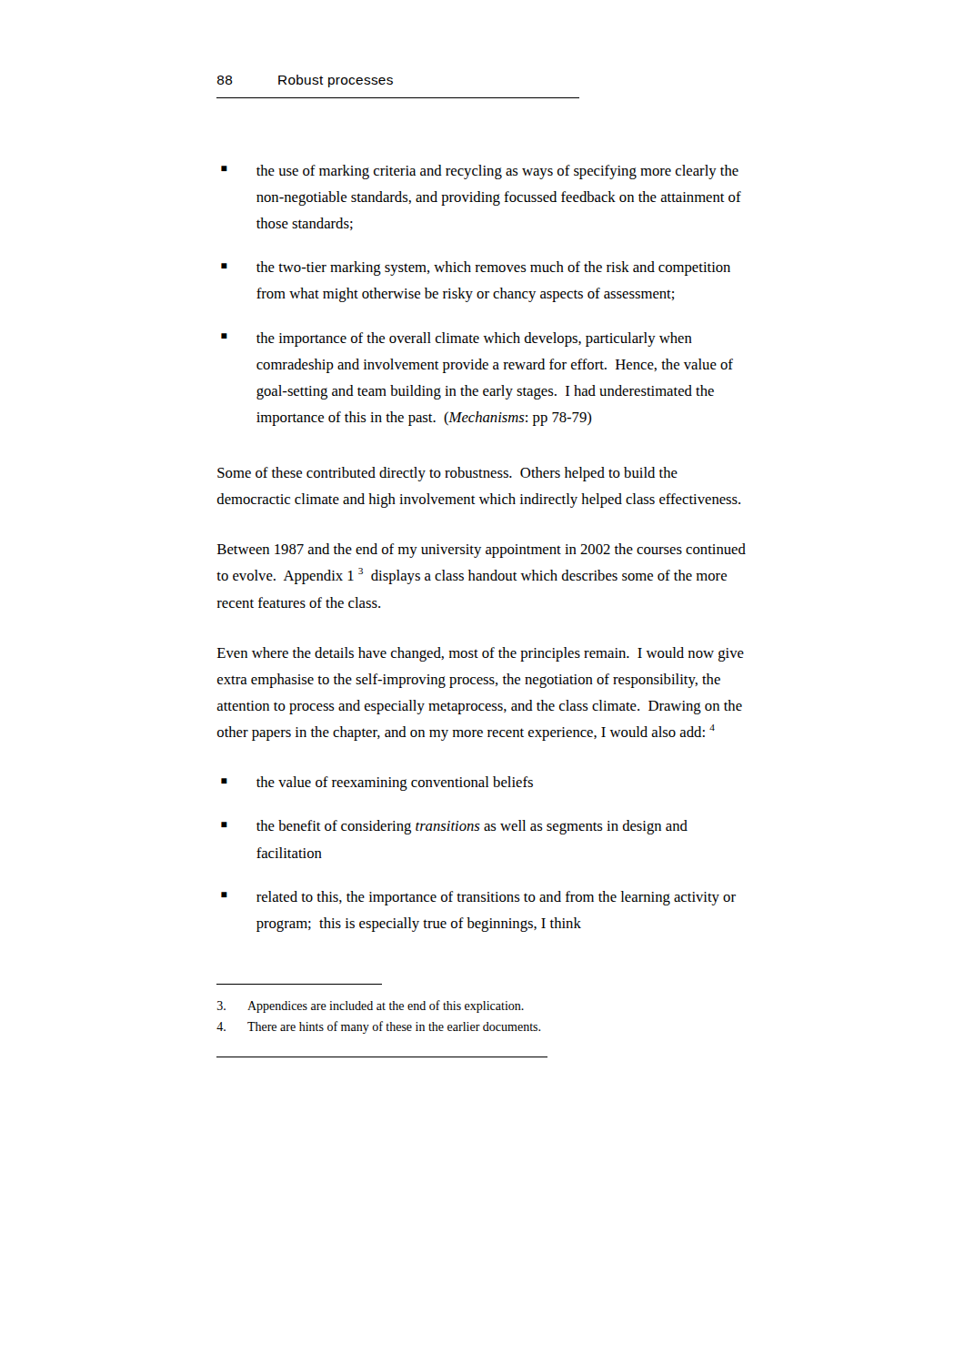88 Robust processes
the use of marking criteria and recycling as ways of specifying more clearly the non-negotiable standards, and providing focussed feedback on the attainment of those standards;
the two-tier marking system, which removes much of the risk and competition from what might otherwise be risky or chancy aspects of assessment;
the importance of the overall climate which develops, particularly when comradeship and involvement provide a reward for effort. Hence, the value of goal-setting and team building in the early stages. I had underestimated the importance of this in the past. (Mechanisms: pp 78-79)
Some of these contributed directly to robustness. Others helped to build the democractic climate and high involvement which indirectly helped class effectiveness.
Between 1987 and the end of my university appointment in 2002 the courses continued to evolve. Appendix 1 3 displays a class handout which describes some of the more recent features of the class.
Even where the details have changed, most of the principles remain. I would now give extra emphasise to the self-improving process, the negotiation of responsibility, the attention to process and especially metaprocess, and the class climate. Drawing on the other papers in the chapter, and on my more recent experience, I would also add: 4
the value of reexamining conventional beliefs
the benefit of considering transitions as well as segments in design and facilitation
related to this, the importance of transitions to and from the learning activity or program; this is especially true of beginnings, I think
3. Appendices are included at the end of this explication.
4. There are hints of many of these in the earlier documents.